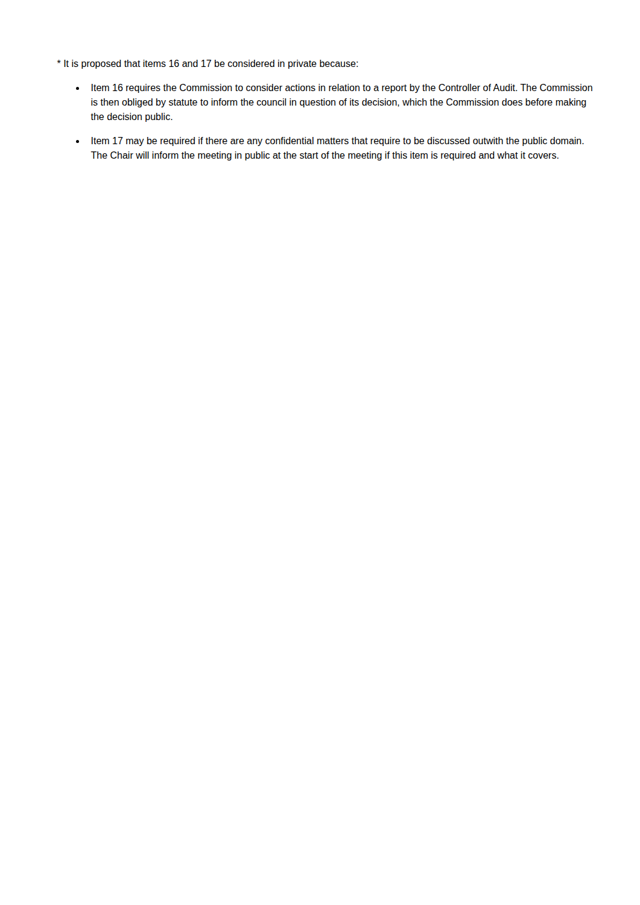* It is proposed that items 16 and 17 be considered in private because:
Item 16 requires the Commission to consider actions in relation to a report by the Controller of Audit. The Commission is then obliged by statute to inform the council in question of its decision, which the Commission does before making the decision public.
Item 17 may be required if there are any confidential matters that require to be discussed outwith the public domain. The Chair will inform the meeting in public at the start of the meeting if this item is required and what it covers.